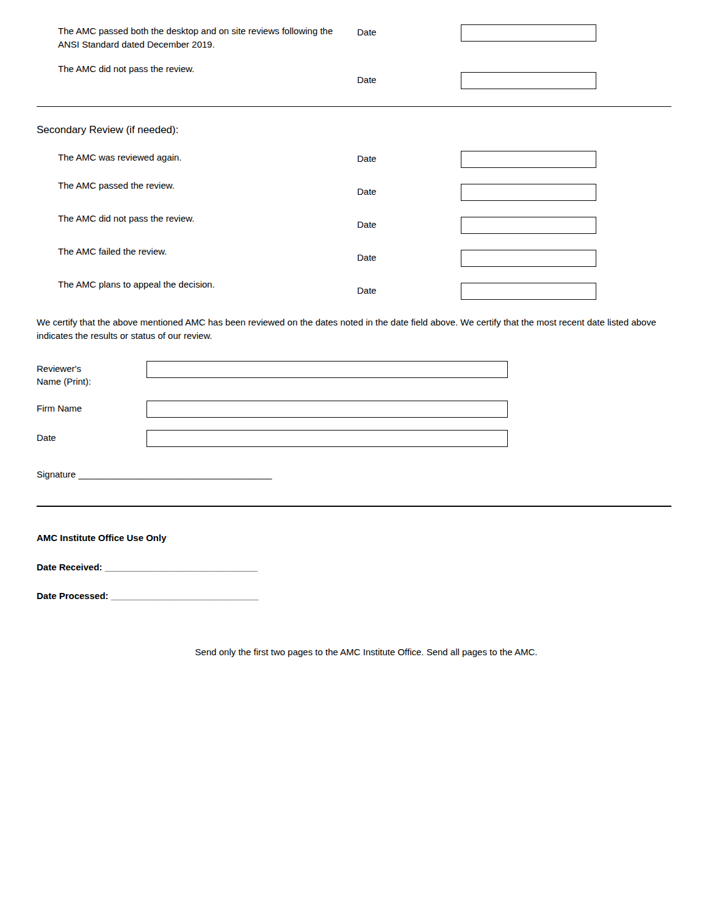The AMC passed both the desktop and on site reviews following the ANSI Standard dated December 2019.
Date
The AMC did not pass the review.
Date
Secondary Review (if needed):
The AMC was reviewed again.
Date
The AMC passed the review.
Date
The AMC did not pass the review.
Date
The AMC failed the review.
Date
The AMC plans to appeal the decision.
Date
We certify that the above mentioned AMC has been reviewed on the dates noted in the date field above. We certify that the most recent date listed above indicates the results or status of our review.
Reviewer's
Name (Print):
Firm Name
Date
Signature ______________________________________
AMC Institute Office Use Only
Date Received: ______________________________
Date Processed: _____________________________
Send only the first two pages to the AMC Institute Office. Send all pages to the AMC.